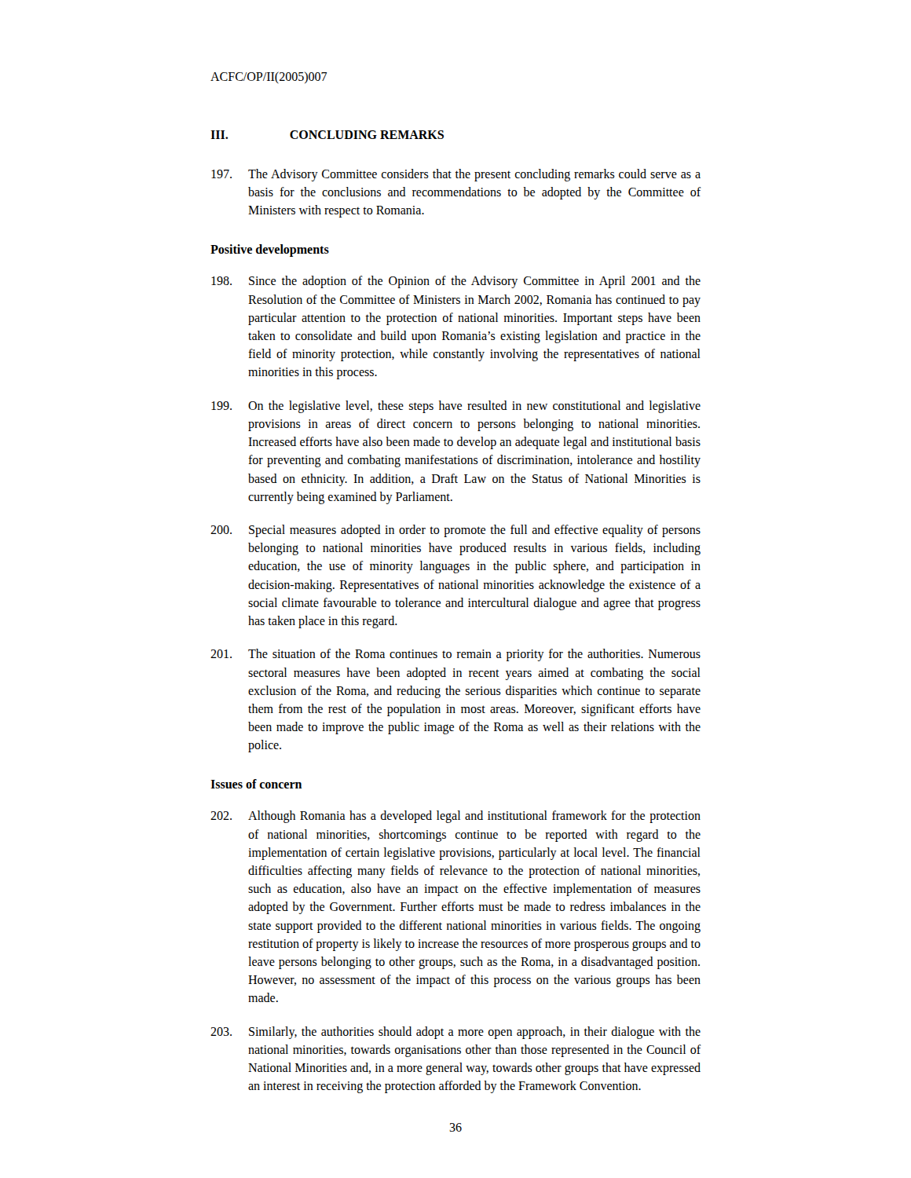ACFC/OP/II(2005)007
III. CONCLUDING REMARKS
197. The Advisory Committee considers that the present concluding remarks could serve as a basis for the conclusions and recommendations to be adopted by the Committee of Ministers with respect to Romania.
Positive developments
198. Since the adoption of the Opinion of the Advisory Committee in April 2001 and the Resolution of the Committee of Ministers in March 2002, Romania has continued to pay particular attention to the protection of national minorities. Important steps have been taken to consolidate and build upon Romania’s existing legislation and practice in the field of minority protection, while constantly involving the representatives of national minorities in this process.
199. On the legislative level, these steps have resulted in new constitutional and legislative provisions in areas of direct concern to persons belonging to national minorities. Increased efforts have also been made to develop an adequate legal and institutional basis for preventing and combating manifestations of discrimination, intolerance and hostility based on ethnicity. In addition, a Draft Law on the Status of National Minorities is currently being examined by Parliament.
200. Special measures adopted in order to promote the full and effective equality of persons belonging to national minorities have produced results in various fields, including education, the use of minority languages in the public sphere, and participation in decision-making. Representatives of national minorities acknowledge the existence of a social climate favourable to tolerance and intercultural dialogue and agree that progress has taken place in this regard.
201. The situation of the Roma continues to remain a priority for the authorities. Numerous sectoral measures have been adopted in recent years aimed at combating the social exclusion of the Roma, and reducing the serious disparities which continue to separate them from the rest of the population in most areas. Moreover, significant efforts have been made to improve the public image of the Roma as well as their relations with the police.
Issues of concern
202. Although Romania has a developed legal and institutional framework for the protection of national minorities, shortcomings continue to be reported with regard to the implementation of certain legislative provisions, particularly at local level. The financial difficulties affecting many fields of relevance to the protection of national minorities, such as education, also have an impact on the effective implementation of measures adopted by the Government. Further efforts must be made to redress imbalances in the state support provided to the different national minorities in various fields. The ongoing restitution of property is likely to increase the resources of more prosperous groups and to leave persons belonging to other groups, such as the Roma, in a disadvantaged position. However, no assessment of the impact of this process on the various groups has been made.
203. Similarly, the authorities should adopt a more open approach, in their dialogue with the national minorities, towards organisations other than those represented in the Council of National Minorities and, in a more general way, towards other groups that have expressed an interest in receiving the protection afforded by the Framework Convention.
36